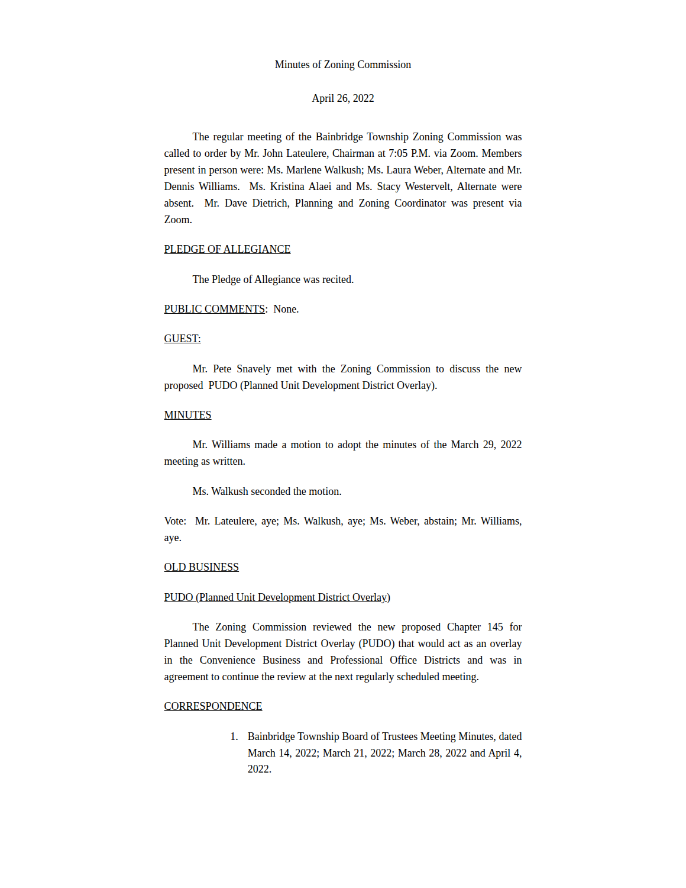Minutes of Zoning Commission
April 26, 2022
The regular meeting of the Bainbridge Township Zoning Commission was called to order by Mr. John Lateulere, Chairman at 7:05 P.M. via Zoom. Members present in person were: Ms. Marlene Walkush; Ms. Laura Weber, Alternate and Mr. Dennis Williams. Ms. Kristina Alaei and Ms. Stacy Westervelt, Alternate were absent. Mr. Dave Dietrich, Planning and Zoning Coordinator was present via Zoom.
PLEDGE OF ALLEGIANCE
The Pledge of Allegiance was recited.
PUBLIC COMMENTS
: None.
GUEST:
Mr. Pete Snavely met with the Zoning Commission to discuss the new proposed PUDO (Planned Unit Development District Overlay).
MINUTES
Mr. Williams made a motion to adopt the minutes of the March 29, 2022 meeting as written.
Ms. Walkush seconded the motion.
Vote: Mr. Lateulere, aye; Ms. Walkush, aye; Ms. Weber, abstain; Mr. Williams, aye.
OLD BUSINESS
PUDO (Planned Unit Development District Overlay)
The Zoning Commission reviewed the new proposed Chapter 145 for Planned Unit Development District Overlay (PUDO) that would act as an overlay in the Convenience Business and Professional Office Districts and was in agreement to continue the review at the next regularly scheduled meeting.
CORRESPONDENCE
Bainbridge Township Board of Trustees Meeting Minutes, dated March 14, 2022; March 21, 2022; March 28, 2022 and April 4, 2022.